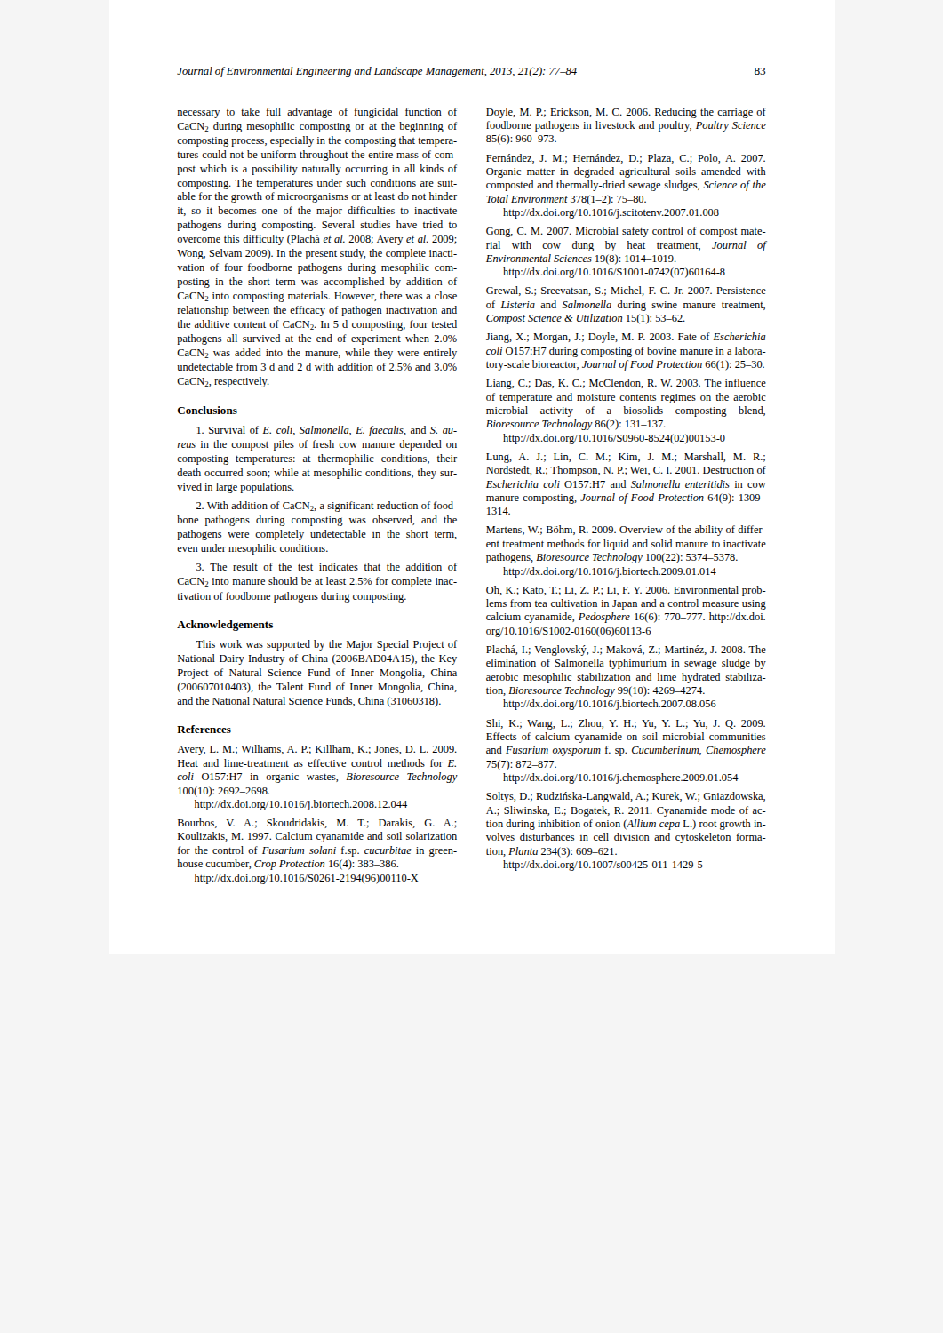Journal of Environmental Engineering and Landscape Management, 2013, 21(2): 77–84 83
necessary to take full advantage of fungicidal function of CaCN2 during mesophilic composting or at the beginning of composting process, especially in the composting that temperatures could not be uniform throughout the entire mass of compost which is a possibility naturally occurring in all kinds of composting. The temperatures under such conditions are suitable for the growth of microorganisms or at least do not hinder it, so it becomes one of the major difficulties to inactivate pathogens during composting. Several studies have tried to overcome this difficulty (Plachá et al. 2008; Avery et al. 2009; Wong, Selvam 2009). In the present study, the complete inactivation of four foodborne pathogens during mesophilic composting in the short term was accomplished by addition of CaCN2 into composting materials. However, there was a close relationship between the efficacy of pathogen inactivation and the additive content of CaCN2. In 5 d composting, four tested pathogens all survived at the end of experiment when 2.0% CaCN2 was added into the manure, while they were entirely undetectable from 3 d and 2 d with addition of 2.5% and 3.0% CaCN2, respectively.
Conclusions
1. Survival of E. coli, Salmonella, E. faecalis, and S. aureus in the compost piles of fresh cow manure depended on composting temperatures: at thermophilic conditions, their death occurred soon; while at mesophilic conditions, they survived in large populations.
2. With addition of CaCN2, a significant reduction of foodbone pathogens during composting was observed, and the pathogens were completely undetectable in the short term, even under mesophilic conditions.
3. The result of the test indicates that the addition of CaCN2 into manure should be at least 2.5% for complete inactivation of foodborne pathogens during composting.
Acknowledgements
This work was supported by the Major Special Project of National Dairy Industry of China (2006BAD04A15), the Key Project of Natural Science Fund of Inner Mongolia, China (200607010403), the Talent Fund of Inner Mongolia, China, and the National Natural Science Funds, China (31060318).
References
Avery, L. M.; Williams, A. P.; Killham, K.; Jones, D. L. 2009. Heat and lime-treatment as effective control methods for E. coli O157:H7 in organic wastes, Bioresource Technology 100(10): 2692–2698. http://dx.doi.org/10.1016/j.biortech.2008.12.044
Bourbos, V. A.; Skoudridakis, M. T.; Darakis, G. A.; Koulizakis, M. 1997. Calcium cyanamide and soil solarization for the control of Fusarium solani f.sp. cucurbitae in greenhouse cucumber, Crop Protection 16(4): 383–386. http://dx.doi.org/10.1016/S0261-2194(96)00110-X
Doyle, M. P.; Erickson, M. C. 2006. Reducing the carriage of foodborne pathogens in livestock and poultry, Poultry Science 85(6): 960–973.
Fernández, J. M.; Hernández, D.; Plaza, C.; Polo, A. 2007. Organic matter in degraded agricultural soils amended with composted and thermally-dried sewage sludges, Science of the Total Environment 378(1–2): 75–80. http://dx.doi.org/10.1016/j.scitotenv.2007.01.008
Gong, C. M. 2007. Microbial safety control of compost material with cow dung by heat treatment, Journal of Environmental Sciences 19(8): 1014–1019. http://dx.doi.org/10.1016/S1001-0742(07)60164-8
Grewal, S.; Sreevatsan, S.; Michel, F. C. Jr. 2007. Persistence of Listeria and Salmonella during swine manure treatment, Compost Science & Utilization 15(1): 53–62.
Jiang, X.; Morgan, J.; Doyle, M. P. 2003. Fate of Escherichia coli O157:H7 during composting of bovine manure in a laboratory-scale bioreactor, Journal of Food Protection 66(1): 25–30.
Liang, C.; Das, K. C.; McClendon, R. W. 2003. The influence of temperature and moisture contents regimes on the aerobic microbial activity of a biosolids composting blend, Bioresource Technology 86(2): 131–137. http://dx.doi.org/10.1016/S0960-8524(02)00153-0
Lung, A. J.; Lin, C. M.; Kim, J. M.; Marshall, M. R.; Nordstedt, R.; Thompson, N. P.; Wei, C. I. 2001. Destruction of Escherichia coli O157:H7 and Salmonella enteritidis in cow manure composting, Journal of Food Protection 64(9): 1309–1314.
Martens, W.; Böhm, R. 2009. Overview of the ability of different treatment methods for liquid and solid manure to inactivate pathogens, Bioresource Technology 100(22): 5374–5378. http://dx.doi.org/10.1016/j.biortech.2009.01.014
Oh, K.; Kato, T.; Li, Z. P.; Li, F. Y. 2006. Environmental problems from tea cultivation in Japan and a control measure using calcium cyanamide, Pedosphere 16(6): 770–777. http://dx.doi.org/10.1016/S1002-0160(06)60113-6
Plachá, I.; Venglovský, J.; Maková, Z.; Martinéz, J. 2008. The elimination of Salmonella typhimurium in sewage sludge by aerobic mesophilic stabilization and lime hydrated stabilization, Bioresource Technology 99(10): 4269–4274. http://dx.doi.org/10.1016/j.biortech.2007.08.056
Shi, K.; Wang, L.; Zhou, Y. H.; Yu, Y. L.; Yu, J. Q. 2009. Effects of calcium cyanamide on soil microbial communities and Fusarium oxysporum f. sp. Cucumberinum, Chemosphere 75(7): 872–877. http://dx.doi.org/10.1016/j.chemosphere.2009.01.054
Soltys, D.; Rudzińska-Langwald, A.; Kurek, W.; Gniazdowska, A.; Sliwinska, E.; Bogatek, R. 2011. Cyanamide mode of action during inhibition of onion (Allium cepa L.) root growth involves disturbances in cell division and cytoskeleton formation, Planta 234(3): 609–621. http://dx.doi.org/10.1007/s00425-011-1429-5